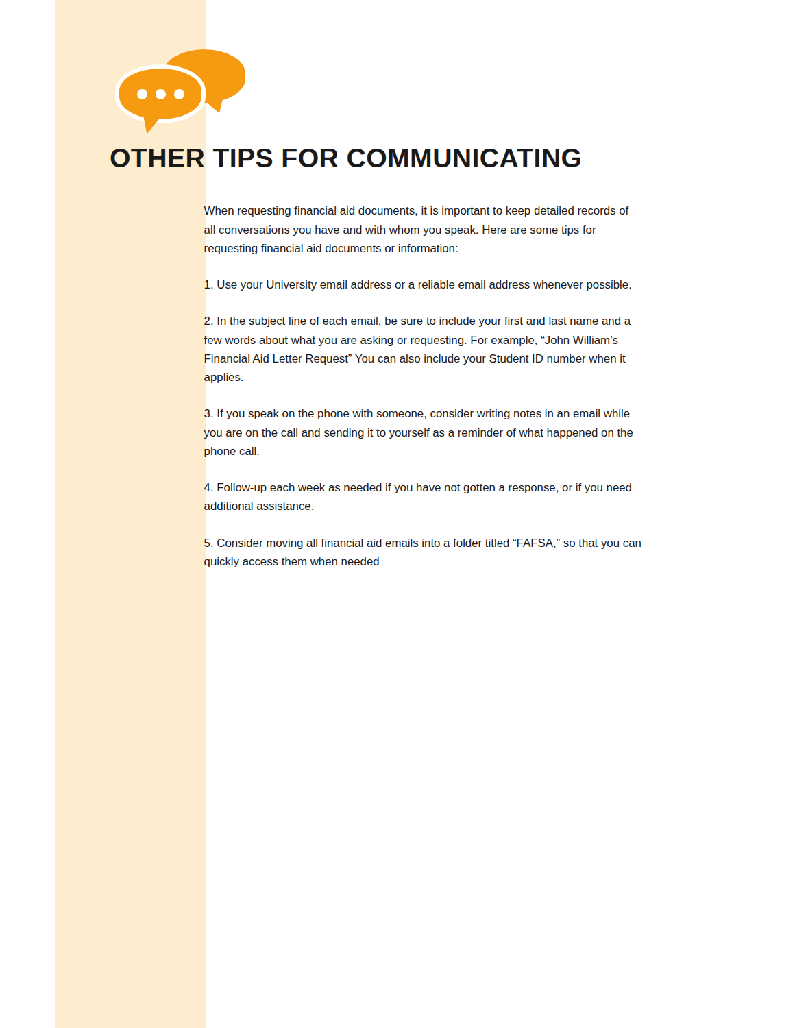Other Tips for Communicating
When requesting financial aid documents, it is important to keep detailed records of all conversations you have and with whom you speak. Here are some tips for requesting financial aid documents or information:
1. Use your University email address or a reliable email address whenever possible.
2. In the subject line of each email, be sure to include your first and last name and a few words about what you are asking or requesting. For example, “John William’s Financial Aid Letter Request” You can also include your Student ID number when it applies.
3. If you speak on the phone with someone, consider writing notes in an email while you are on the call and sending it to yourself as a reminder of what happened on the phone call.
4. Follow-up each week as needed if you have not gotten a response, or if you need additional assistance.
5. Consider moving all financial aid emails into a folder titled “FAFSA,” so that you can quickly access them when needed